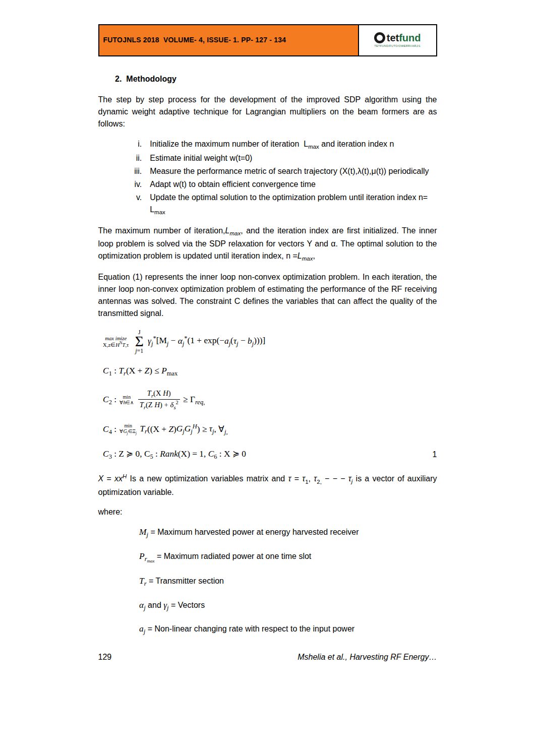FUTOJNLS 2018 VOLUME- 4, ISSUE- 1. PP- 127 - 134
tetfund
TETFUND/FUTO/OWERRI/ARJ/1
2. Methodology
The step by step process for the development of the improved SDP algorithm using the dynamic weight adaptive technique for Lagrangian multipliers on the beam formers are as follows:
Initialize the maximum number of iteration Lmax and iteration index n
Estimate initial weight w(t=0)
Measure the performance metric of search trajectory (X(t),λ(t),μ(t)) periodically
Adapt w(t) to obtain efficient convergence time
Update the optimal solution to the optimization problem until iteration index n= Lmax
The maximum number of iteration,Lmax, and the iteration index are first initialized. The inner loop problem is solved via the SDP relaxation for vectors Υ and α. The optimal solution to the optimization problem is updated until iteration index, n =Lmax,
Equation (1) represents the inner loop non-convex optimization problem. In each iteration, the inner loop non-convex optimization problem of estimating the performance of the RF receiving antennas was solved. The constraint C defines the variables that can affect the quality of the transmitted signal.
max imize X,z∈HNT,τ J Σ j=1 γj*[Mj − αj*(1 + exp(−aj(τj − bj)))]
C1 : Tr(X + Z) ≤ Pmax
C2 : min ∀h∈∧ Tr(X H) Tr(Z H) + δs2 ≥ Γreq,
C4 : min ∀Gj∈Ξj Tr((X + Z)Gj GjH) ≥ τj, ∀j,
C3 : Z ≽ 0, C5 : Rank(X) = 1, C6 : X ≽ 0 1
X = xxH Is a new optimization variables matrix and τ = τ1, τ2, − − − τj is a vector of auxiliary optimization variable.
where:
Mj = Maximum harvested power at energy harvested receiver
Prmax = Maximum radiated power at one time slot
Tr = Transmitter section
αj and γj = Vectors
aj = Non-linear changing rate with respect to the input power
129
Mshelia et al., Harvesting RF Energy…